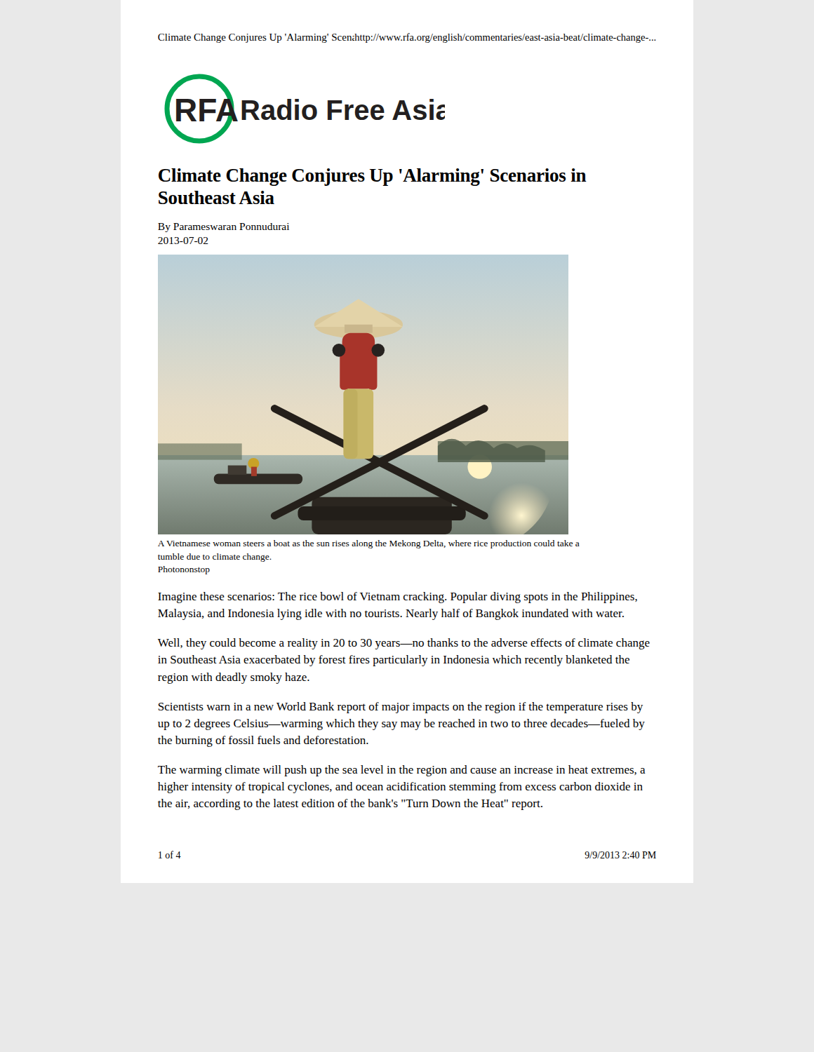Climate Change Conjures Up 'Alarming' Scenarios in Southeast Asia http://www.rfa.org/english/commentaries/east-asia-beat/climate-change-...
Climate Change Conjures Up 'Alarming' Scenarios in Southeast Asia
By Parameswaran Ponnudurai
2013-07-02
A Vietnamese woman steers a boat as the sun rises along the Mekong Delta, where rice production could take a tumble due to climate change. Photononstop
Imagine these scenarios: The rice bowl of Vietnam cracking. Popular diving spots in the Philippines, Malaysia, and Indonesia lying idle with no tourists. Nearly half of Bangkok inundated with water.
Well, they could become a reality in 20 to 30 years—no thanks to the adverse effects of climate change in Southeast Asia exacerbated by forest fires particularly in Indonesia which recently blanketed the region with deadly smoky haze.
Scientists warn in a new World Bank report of major impacts on the region if the temperature rises by up to 2 degrees Celsius—warming which they say may be reached in two to three decades—fueled by the burning of fossil fuels and deforestation.
The warming climate will push up the sea level in the region and cause an increase in heat extremes, a higher intensity of tropical cyclones, and ocean acidification stemming from excess carbon dioxide in the air, according to the latest edition of the bank's "Turn Down the Heat" report.
1 of 4 9/9/2013 2:40 PM